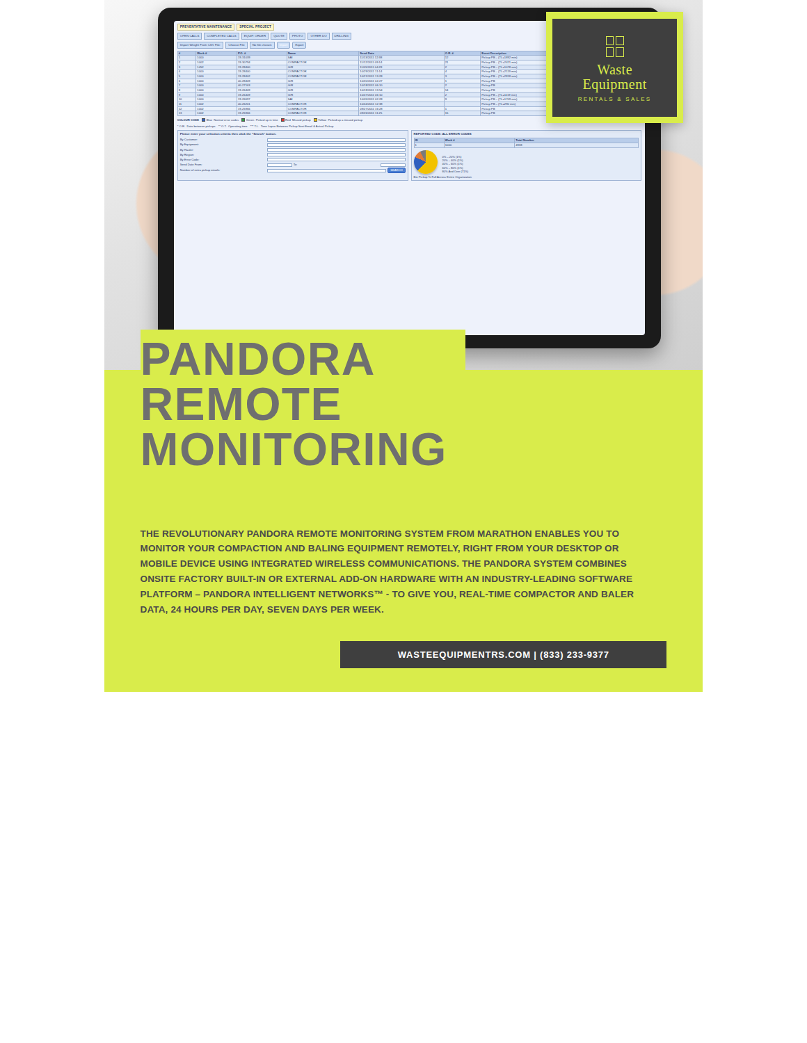PREVENTATIVE MAINTENANCE SPECIAL PROJECT
OPEN CALLS COMPLETED CALLS EQUIP. ORDER QUOTE PHOTO OTHER DO DRILLING
Import Weight From CSV File: Choose File No file chosen Import Export
| # | Work # | P.O. # | Name | Send Date | O.R. # | Event Description | P.S. |
| --- | --- | --- | --- | --- | --- | --- | --- |
| 1 | 1000 | 19-31039 | SAI | 11/13/2011 12:38 | 12 | Pickup PB – (TL=1892 min) | 1903 |
| 2 | 1002 | 19-30794 | COMPACTOR | 11/12/2011 09:14 | 21 | Pickup PB – (TL=2421 min) | 1830 |
| 3 | 1452 | 19-28400 | G/R | 11/05/2011 04:28 | 2 | Pickup PB – (TL=1078 min) | 1920 |
| 4 | 1000 | 19-28400 | COMPACTOR | 10/29/2011 11:14 | 4 | Pickup PB – (TL=2119 min) | 1908 |
| 5 | 1000 | 19-28402 | COMPACTOR | 10/21/2011 13:28 | 3 | Pickup PB – (TL=2818 min) | 1920 |
| 6 | 1000 | 40-28409 | G/R | 10/20/2011 04:27 | 1 | Pickup PB | 1772 |
| 7 | 1000 | 40-27163 | G/R | 10/18/2011 06:10 | 2 | Pickup PB | 1562 |
| 8 | 1000 | 19-26409 | G/R | 10/18/2011 13:54 | 14 | Pickup PB | 1230 |
| 9 | 1000 | 19-26409 | G/R | 10/07/2011 06:10 | 2 | Pickup PB – (TL=1119 min) | 2325 |
| 10 | 1000 | 19-26697 | SAI | 10/05/2011 02:28 | 9 | Pickup PB – (TL=1709 min) | 1905 |
| 11 | 1002 | 40-26201 | COMPACTOR | 10/04/2011 12:38 | | Pickup PB – (TL=290 min) | 1690 |
| 12 | 1002 | 19-25966 | COMPACTOR | 09/27/2011 16:28 | 1 | Pickup PB | 543 |
| 13 | 1002 | 19-25966 | COMPACTOR | 09/26/2011 11:25 | 15 | Pickup PB | |
COLOUR CODE Blue Normal error codes Green Picked up in time Red Missed pickup Yellow Picked up a missed pickup
* O.R. Data between pickups ** O.T. Operating time *** T.L. Time Lapse Between Pickup Sent Email & Actual Pickup
Please enter your selection criteria then click the “Search” button.
By Customer:
By Equipment:
By Hauler:
By Region:
By Error Code:
Send Date From:
To:
Number of extra pickup emails:
SEARCH
REPORTED CODE: ALL ERROR CODES
| ID | Work # | Total Number |
| --- | --- | --- |
| 1 | 1000 | 4938 |
0% – 20% (1%)
20% – 40% (1%)
40% – 60% (1%)
60% – 80% (1%)
80% And Over (71%)
Bin Pickup % Full Across Entire Organization
Waste
Equipment
Rentals & Sales
Pandora
Remote
Monitoring
The revolutionary Pandora Remote Monitoring System from Marathon enables you to monitor your compaction and baling equipment remotely, right from your desktop or mobile device using integrated wireless communications. The Pandora system combines onsite factory built-in or external add-on hardware with an industry-leading software platform – Pandora Intelligent Networks™ - to give you, real-time compactor and baler data, 24 hours per day, seven days per week.
WASTEEQUIPMENTRS.COM | (833) 233-9377